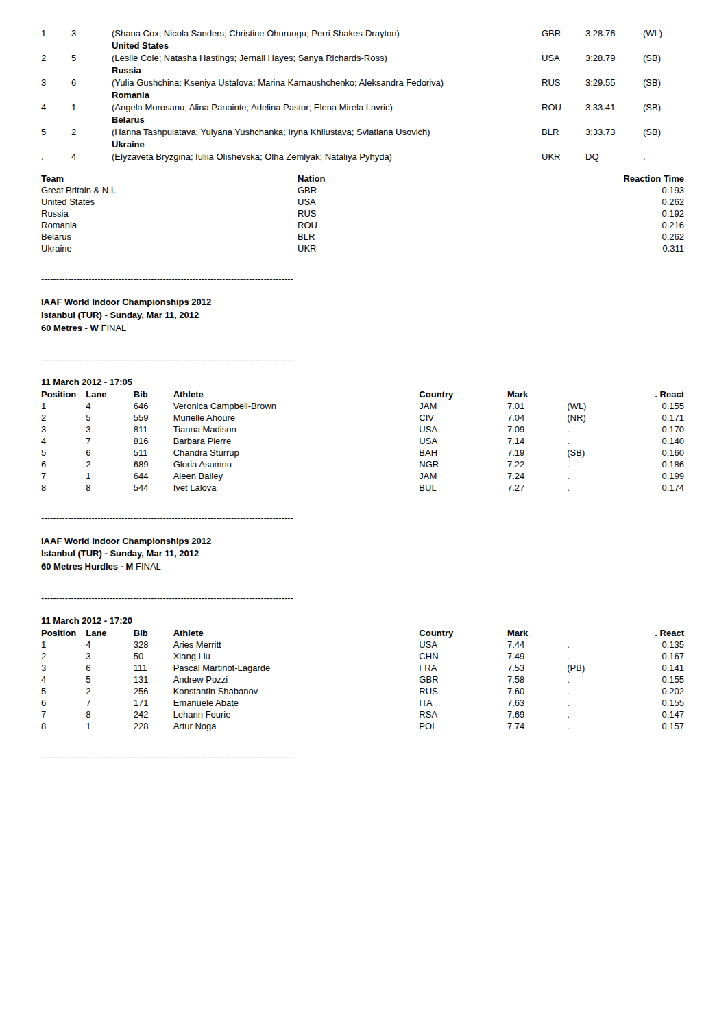| 1 | 3 | (Shana Cox; Nicola Sanders; Christine Ohuruogu; Perri Shakes-Drayton) | GBR | 3:28.76 | (WL) |
| | | United States | | | |
| 2 | 5 | (Leslie Cole; Natasha Hastings; Jernail Hayes; Sanya Richards-Ross) | USA | 3:28.79 | (SB) |
| | | Russia | | | |
| 3 | 6 | (Yulia Gushchina; Kseniya Ustalova; Marina Karnaushchenko; Aleksandra Fedoriva) | RUS | 3:29.55 | (SB) |
| | | Romania | | | |
| 4 | 1 | (Angela Morosanu; Alina Panainte; Adelina Pastor; Elena Mirela Lavric) | ROU | 3:33.41 | (SB) |
| | | Belarus | | | |
| 5 | 2 | (Hanna Tashpulatava; Yulyana Yushchanka; Iryna Khliustava; Sviatlana Usovich) | BLR | 3:33.73 | (SB) |
| | | Ukraine | | | |
| . | 4 | (Elyzaveta Bryzgina; Iuliia Olishevska; Olha Zemlyak; Nataliya Pyhyda) | UKR | DQ | . |
| Team | Nation | Reaction Time |
| --- | --- | --- |
| Great Britain & N.I. | GBR | 0.193 |
| United States | USA | 0.262 |
| Russia | RUS | 0.192 |
| Romania | ROU | 0.216 |
| Belarus | BLR | 0.262 |
| Ukraine | UKR | 0.311 |
-------------------------------------------------------------------------------------
IAAF World Indoor Championships 2012
Istanbul (TUR) - Sunday, Mar 11, 2012
60 Metres - W FINAL
-------------------------------------------------------------------------------------
11 March 2012 - 17:05
| Position | Lane | Bib | Athlete | Country | Mark | | . React |
| --- | --- | --- | --- | --- | --- | --- | --- |
| 1 | 4 | 646 | Veronica Campbell-Brown | JAM | 7.01 | (WL) | 0.155 |
| 2 | 5 | 559 | Murielle Ahoure | CIV | 7.04 | (NR) | 0.171 |
| 3 | 3 | 811 | Tianna Madison | USA | 7.09 | . | 0.170 |
| 4 | 7 | 816 | Barbara Pierre | USA | 7.14 | . | 0.140 |
| 5 | 6 | 511 | Chandra Sturrup | BAH | 7.19 | (SB) | 0.160 |
| 6 | 2 | 689 | Gloria Asumnu | NGR | 7.22 | . | 0.186 |
| 7 | 1 | 644 | Aleen Bailey | JAM | 7.24 | . | 0.199 |
| 8 | 8 | 544 | Ivet Lalova | BUL | 7.27 | . | 0.174 |
-------------------------------------------------------------------------------------
IAAF World Indoor Championships 2012
Istanbul (TUR) - Sunday, Mar 11, 2012
60 Metres Hurdles - M FINAL
-------------------------------------------------------------------------------------
11 March 2012 - 17:20
| Position | Lane | Bib | Athlete | Country | Mark | | . React |
| --- | --- | --- | --- | --- | --- | --- | --- |
| 1 | 4 | 328 | Aries Merritt | USA | 7.44 | . | 0.135 |
| 2 | 3 | 50 | Xiang Liu | CHN | 7.49 | . | 0.167 |
| 3 | 6 | 111 | Pascal Martinot-Lagarde | FRA | 7.53 | (PB) | 0.141 |
| 4 | 5 | 131 | Andrew Pozzi | GBR | 7.58 | . | 0.155 |
| 5 | 2 | 256 | Konstantin Shabanov | RUS | 7.60 | . | 0.202 |
| 6 | 7 | 171 | Emanuele Abate | ITA | 7.63 | . | 0.155 |
| 7 | 8 | 242 | Lehann Fourie | RSA | 7.69 | . | 0.147 |
| 8 | 1 | 228 | Artur Noga | POL | 7.74 | . | 0.157 |
-------------------------------------------------------------------------------------